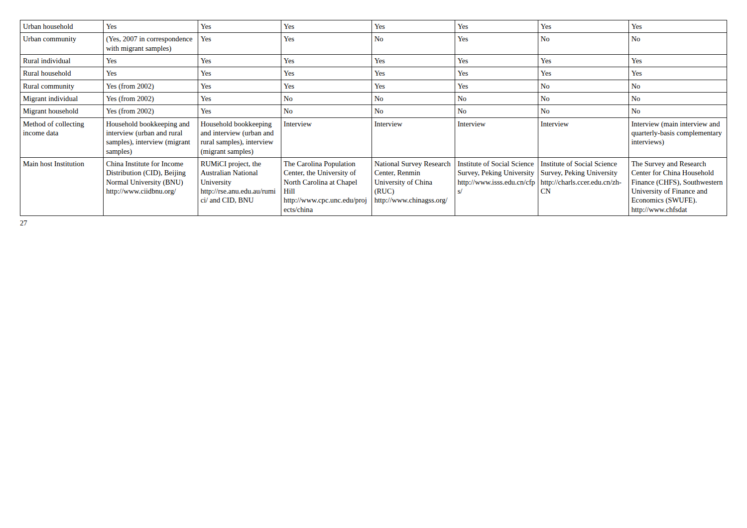| Urban household | Yes | Yes | Yes | Yes | Yes | Yes | Yes |
| Urban community | (Yes, 2007 in correspondence with migrant samples) | Yes | Yes | No | Yes | No | No |
| Rural individual | Yes | Yes | Yes | Yes | Yes | Yes | Yes |
| Rural household | Yes | Yes | Yes | Yes | Yes | Yes | Yes |
| Rural community | Yes (from 2002) | Yes | Yes | Yes | Yes | No | No |
| Migrant individual | Yes (from 2002) | Yes | No | No | No | No | No |
| Migrant household | Yes (from 2002) | Yes | No | No | No | No | No |
| Method of collecting income data | Household bookkeeping and interview (urban and rural samples), interview (migrant samples) | Household bookkeeping and interview (urban and rural samples), interview (migrant samples) | Interview | Interview | Interview | Interview | Interview (main interview and quarterly-basis complementary interviews) |
| Main host Institution | China Institute for Income Distribution (CID), Beijing Normal University (BNU) http://www.ciidbnu.org/ | RUMiCI project, the Australian National University http://rse.anu.edu.au/rumici/ and CID, BNU | The Carolina Population Center, the University of North Carolina at Chapel Hill http://www.cpc.unc.edu/projects/china | National Survey Research Center, Renmin University of China (RUC) http://www.chinagss.org/ | Institute of Social Science Survey, Peking University http://www.isss.edu.cn/cfps/ | Institute of Social Science Survey, Peking University http://charls.ccer.edu.cn/zh-CN | The Survey and Research Center for China Household Finance (CHFS), Southwestern University of Finance and Economics (SWUFE). http://www.chfsdat |
27